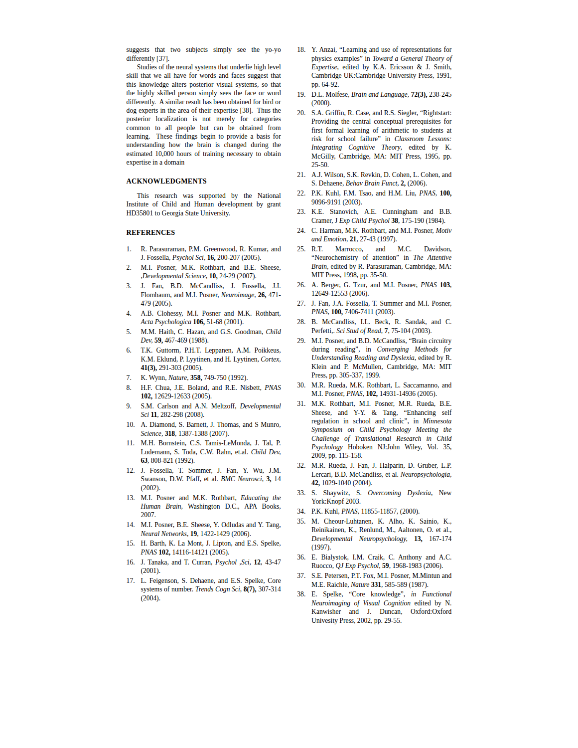suggests that two subjects simply see the yo-yo differently [37].
Studies of the neural systems that underlie high level skill that we all have for words and faces suggest that this knowledge alters posterior visual systems, so that the highly skilled person simply sees the face or word differently. A similar result has been obtained for bird or dog experts in the area of their expertise [38]. Thus the posterior localization is not merely for categories common to all people but can be obtained from learning. These findings begin to provide a basis for understanding how the brain is changed during the estimated 10,000 hours of training necessary to obtain expertise in a domain
ACKNOWLEDGMENTS
This research was supported by the National Institute of Child and Human development by grant HD35801 to Georgia State University.
REFERENCES
R. Parasuraman, P.M. Greenwood, R. Kumar, and J. Fossella, Psychol Sci, 16, 200-207 (2005).
M.I. Posner, M.K. Rothbart, and B.E. Sheese, ,Developmental Science, 10, 24-29 (2007).
J. Fan, B.D. McCandliss, J. Fossella, J.I. Flombaum, and M.I. Posner, Neuroimage, 26, 471-479 (2005).
A.B. Clohessy, M.I. Posner and M.K. Rothbart, Acta Psychologica 106, 51-68 (2001).
M.M. Haith, C. Hazan, and G.S. Goodman, Child Dev, 59, 467-469 (1988).
T.K. Guttorm, P.H.T. Leppanen, A.M. Poikkeus, K.M. Eklund, P. Lyytinen, and H. Lyytinen, Cortex, 41(3), 291-303 (2005).
K. Wynn, Nature, 358, 749-750 (1992).
H.F. Chua, J.E. Boland, and R.E. Nisbett, PNAS 102, 12629-12633 (2005).
S.M. Carlson and A.N. Meltzoff, Developmental Sci 11, 282-298 (2008).
A. Diamond, S. Barnett, J. Thomas, and S Munro, Science, 318, 1387-1388 (2007).
M.H. Bornstein, C.S. Tamis-LeMonda, J. Tal, P. Ludemann, S. Toda, C.W. Rahn, et.al. Child Dev, 63, 808-821 (1992).
J. Fossella, T. Sommer, J. Fan, Y. Wu, J.M. Swanson, D.W. Pfaff, et al. BMC Neurosci, 3, 14 (2002).
M.I. Posner and M.K. Rothbart, Educating the Human Brain, Washington D.C., APA Books, 2007.
M.I. Posner, B.E. Sheese, Y. Odludas and Y. Tang, Neural Networks, 19, 1422-1429 (2006).
H. Barth, K. La Mont, J. Lipton, and E.S. Spelke, PNAS 102, 14116-14121 (2005).
J. Tanaka, and T. Curran, Psychol ,Sci, 12, 43-47 (2001).
L. Feigenson, S. Dehaene, and E.S. Spelke, Core systems of number. Trends Cogn Sci, 8(7), 307-314 (2004).
Y. Anzai, “Learning and use of representations for physics examples” in Toward a General Theory of Expertise, edited by K.A. Ericsson & J. Smith, Cambridge UK:Cambridge University Press, 1991, pp. 64-92.
D.L. Molfese, Brain and Language, 72(3), 238-245 (2000).
S.A. Griffin, R. Case, and R.S. Siegler, “Rightstart: Providing the central conceptual prerequisites for first formal learning of arithmetic to students at risk for school failure” in Classroom Lessons: Integrating Cognitive Theory, edited by K. McGilly, Cambridge, MA: MIT Press, 1995, pp. 25-50.
A.J. Wilson, S.K. Revkin, D. Cohen, L. Cohen, and S. Dehaene, Behav Brain Funct, 2, (2006).
P.K. Kuhl, F.M. Tsao, and H.M. Liu, PNAS, 100, 9096-9191 (2003).
K.E. Stanovich, A.E. Cunningham and B.B. Cramer, J Exp Child Psychol 38, 175-190 (1984).
C. Harman, M.K. Rothbart, and M.I. Posner, Motiv and Emotion, 21, 27-43 (1997).
R.T. Marrocco, and M.C. Davidson, “Neurochemistry of attention” in The Attentive Brain, edited by R. Parasuraman, Cambridge, MA: MIT Press, 1998, pp. 35-50.
A. Berger, G. Tzur, and M.I. Posner, PNAS 103, 12649-12553 (2006).
J. Fan, J.A. Fossella, T. Summer and M.I. Posner, PNAS, 100, 7406-7411 (2003).
B. McCandliss, I.L. Beck, R. Sandak, and C. Perfetti,. Sci Stud of Read, 7, 75-104 (2003).
M.I. Posner, and B.D. McCandliss, “Brain circuitry during reading”, in Converging Methods for Understanding Reading and Dyslexia, edited by R. Klein and P. McMullen, Cambridge, MA: MIT Press, pp. 305-337, 1999.
M.R. Rueda, M.K. Rothbart, L. Saccamanno, and M.I. Posner, PNAS, 102, 14931-14936 (2005).
M.K. Rothbart, M.I. Posner, M.R. Rueda, B.E. Sheese, and Y-Y. & Tang, “Enhancing self regulation in school and clinic”, in Minnesota Symposium on Child Psychology Meeting the Challenge of Translational Research in Child Psychology Hoboken NJ:John Wiley, Vol. 35, 2009, pp. 115-158.
M.R. Rueda, J. Fan, J. Halparin, D. Gruber, L.P. Lercari, B.D. McCandliss, et al. Neuropsychologia, 42, 1029-1040 (2004).
S. Shaywitz, S. Overcoming Dyslexia, New York:Knopf 2003.
P.K. Kuhl, PNAS, 11855-11857, (2000).
M. Cheour-Luhtanen, K. Alho, K. Sainio, K., Reinikainen, K., Renlund, M., Aaltonen, O. et al., Developmental Neuropsychology, 13, 167-174 (1997).
E. Bialystok, I.M. Craik, C. Anthony and A.C. Ruocco, QJ Exp Psychol, 59, 1968-1983 (2006).
S.E. Petersen, P.T. Fox, M.I. Posner, M.Mintun and M.E. Raichle, Nature 331, 585-589 (1987).
E. Spelke, “Core knowledge”, in Functional Neuroimaging of Visual Cognition edited by N. Kanwisher and J. Duncan, Oxford:Oxford Univesity Press, 2002, pp. 29-55.